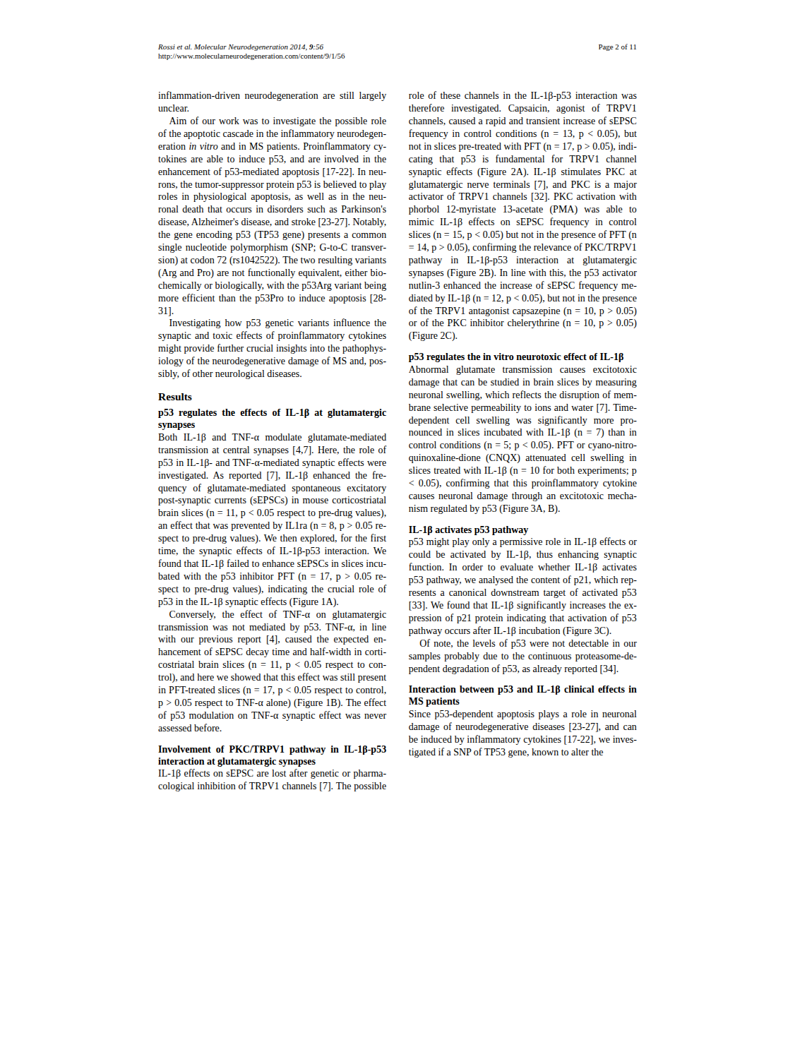Rossi et al. Molecular Neurodegeneration 2014, 9:56
http://www.molecularneurodegeneration.com/content/9/1/56
Page 2 of 11
inflammation-driven neurodegeneration are still largely unclear.
Aim of our work was to investigate the possible role of the apoptotic cascade in the inflammatory neurodegeneration in vitro and in MS patients. Proinflammatory cytokines are able to induce p53, and are involved in the enhancement of p53-mediated apoptosis [17-22]. In neurons, the tumor-suppressor protein p53 is believed to play roles in physiological apoptosis, as well as in the neuronal death that occurs in disorders such as Parkinson's disease, Alzheimer's disease, and stroke [23-27]. Notably, the gene encoding p53 (TP53 gene) presents a common single nucleotide polymorphism (SNP; G-to-C transversion) at codon 72 (rs1042522). The two resulting variants (Arg and Pro) are not functionally equivalent, either biochemically or biologically, with the p53Arg variant being more efficient than the p53Pro to induce apoptosis [28-31].
Investigating how p53 genetic variants influence the synaptic and toxic effects of proinflammatory cytokines might provide further crucial insights into the pathophysiology of the neurodegenerative damage of MS and, possibly, of other neurological diseases.
Results
p53 regulates the effects of IL-1β at glutamatergic synapses
Both IL-1β and TNF-α modulate glutamate-mediated transmission at central synapses [4,7]. Here, the role of p53 in IL-1β- and TNF-α-mediated synaptic effects were investigated. As reported [7], IL-1β enhanced the frequency of glutamate-mediated spontaneous excitatory post-synaptic currents (sEPSCs) in mouse corticostriatal brain slices (n = 11, p < 0.05 respect to pre-drug values), an effect that was prevented by IL1ra (n = 8, p > 0.05 respect to pre-drug values). We then explored, for the first time, the synaptic effects of IL-1β-p53 interaction. We found that IL-1β failed to enhance sEPSCs in slices incubated with the p53 inhibitor PFT (n = 17, p > 0.05 respect to pre-drug values), indicating the crucial role of p53 in the IL-1β synaptic effects (Figure 1A).
Conversely, the effect of TNF-α on glutamatergic transmission was not mediated by p53. TNF-α, in line with our previous report [4], caused the expected enhancement of sEPSC decay time and half-width in corticostriatal brain slices (n = 11, p < 0.05 respect to control), and here we showed that this effect was still present in PFT-treated slices (n = 17, p < 0.05 respect to control, p > 0.05 respect to TNF-α alone) (Figure 1B). The effect of p53 modulation on TNF-α synaptic effect was never assessed before.
Involvement of PKC/TRPV1 pathway in IL-1β-p53 interaction at glutamatergic synapses
IL-1β effects on sEPSC are lost after genetic or pharmacological inhibition of TRPV1 channels [7]. The possible role of these channels in the IL-1β-p53 interaction was therefore investigated. Capsaicin, agonist of TRPV1 channels, caused a rapid and transient increase of sEPSC frequency in control conditions (n = 13, p < 0.05), but not in slices pre-treated with PFT (n = 17, p > 0.05), indicating that p53 is fundamental for TRPV1 channel synaptic effects (Figure 2A). IL-1β stimulates PKC at glutamatergic nerve terminals [7], and PKC is a major activator of TRPV1 channels [32]. PKC activation with phorbol 12-myristate 13-acetate (PMA) was able to mimic IL-1β effects on sEPSC frequency in control slices (n = 15, p < 0.05) but not in the presence of PFT (n = 14, p > 0.05), confirming the relevance of PKC/TRPV1 pathway in IL-1β-p53 interaction at glutamatergic synapses (Figure 2B). In line with this, the p53 activator nutlin-3 enhanced the increase of sEPSC frequency mediated by IL-1β (n = 12, p < 0.05), but not in the presence of the TRPV1 antagonist capsazepine (n = 10, p > 0.05) or of the PKC inhibitor chelerythrine (n = 10, p > 0.05) (Figure 2C).
p53 regulates the in vitro neurotoxic effect of IL-1β
Abnormal glutamate transmission causes excitotoxic damage that can be studied in brain slices by measuring neuronal swelling, which reflects the disruption of membrane selective permeability to ions and water [7]. Time-dependent cell swelling was significantly more pronounced in slices incubated with IL-1β (n = 7) than in control conditions (n = 5; p < 0.05). PFT or cyano-nitroquinoxaline-dione (CNQX) attenuated cell swelling in slices treated with IL-1β (n = 10 for both experiments; p < 0.05), confirming that this proinflammatory cytokine causes neuronal damage through an excitotoxic mechanism regulated by p53 (Figure 3A, B).
IL-1β activates p53 pathway
p53 might play only a permissive role in IL-1β effects or could be activated by IL-1β, thus enhancing synaptic function. In order to evaluate whether IL-1β activates p53 pathway, we analysed the content of p21, which represents a canonical downstream target of activated p53 [33]. We found that IL-1β significantly increases the expression of p21 protein indicating that activation of p53 pathway occurs after IL-1β incubation (Figure 3C).
Of note, the levels of p53 were not detectable in our samples probably due to the continuous proteasome-dependent degradation of p53, as already reported [34].
Interaction between p53 and IL-1β clinical effects in MS patients
Since p53-dependent apoptosis plays a role in neuronal damage of neurodegenerative diseases [23-27], and can be induced by inflammatory cytokines [17-22], we investigated if a SNP of TP53 gene, known to alter the